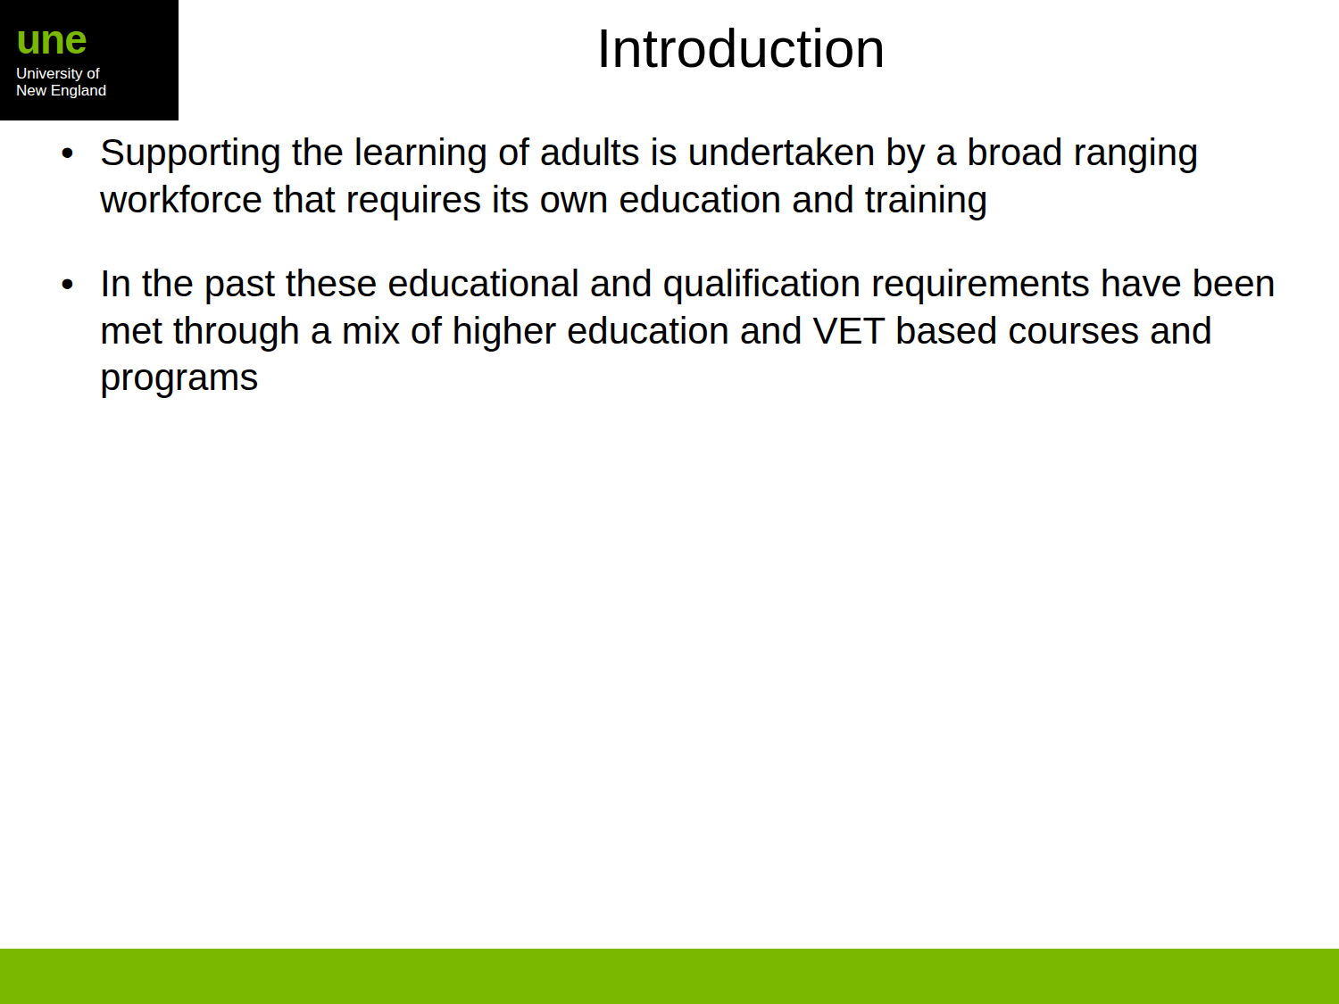une
University of
New England
Introduction
Supporting the learning of adults is undertaken by a broad ranging workforce that requires its own education and training
In the past these educational and qualification requirements have been met through a mix of higher education and VET based courses and programs